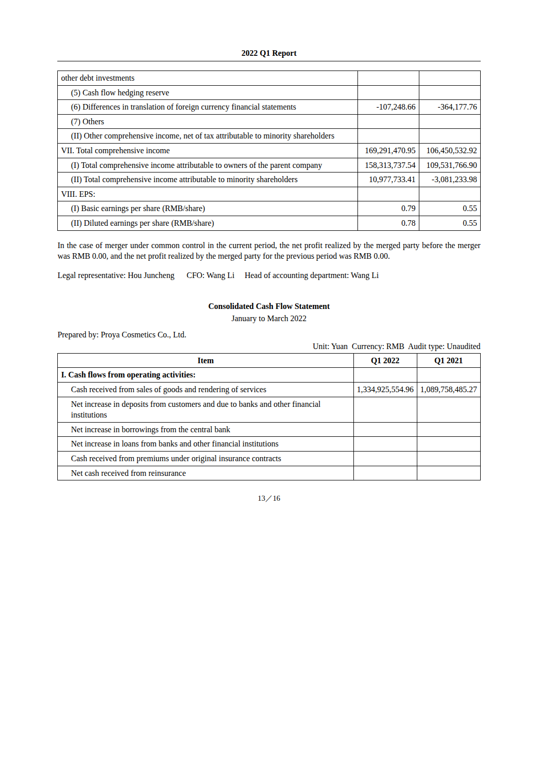2022 Q1 Report
| other debt investments | | |
| (5) Cash flow hedging reserve | | |
| (6) Differences in translation of foreign currency financial statements | -107,248.66 | -364,177.76 |
| (7) Others | | |
| (II) Other comprehensive income, net of tax attributable to minority shareholders | | |
| VII. Total comprehensive income | 169,291,470.95 | 106,450,532.92 |
| (I) Total comprehensive income attributable to owners of the parent company | 158,313,737.54 | 109,531,766.90 |
| (II) Total comprehensive income attributable to minority shareholders | 10,977,733.41 | -3,081,233.98 |
| VIII. EPS: | | |
| (I) Basic earnings per share (RMB/share) | 0.79 | 0.55 |
| (II) Diluted earnings per share (RMB/share) | 0.78 | 0.55 |
In the case of merger under common control in the current period, the net profit realized by the merged party before the merger was RMB 0.00, and the net profit realized by the merged party for the previous period was RMB 0.00.
Legal representative: Hou Juncheng CFO: Wang Li Head of accounting department: Wang Li
Consolidated Cash Flow Statement
January to March 2022
Prepared by: Proya Cosmetics Co., Ltd.
Unit: Yuan Currency: RMB Audit type: Unaudited
| Item | Q1 2022 | Q1 2021 |
| --- | --- | --- |
| I. Cash flows from operating activities: | | |
| Cash received from sales of goods and rendering of services | 1,334,925,554.96 | 1,089,758,485.27 |
| Net increase in deposits from customers and due to banks and other financial institutions | | |
| Net increase in borrowings from the central bank | | |
| Net increase in loans from banks and other financial institutions | | |
| Cash received from premiums under original insurance contracts | | |
| Net cash received from reinsurance | | |
13／16